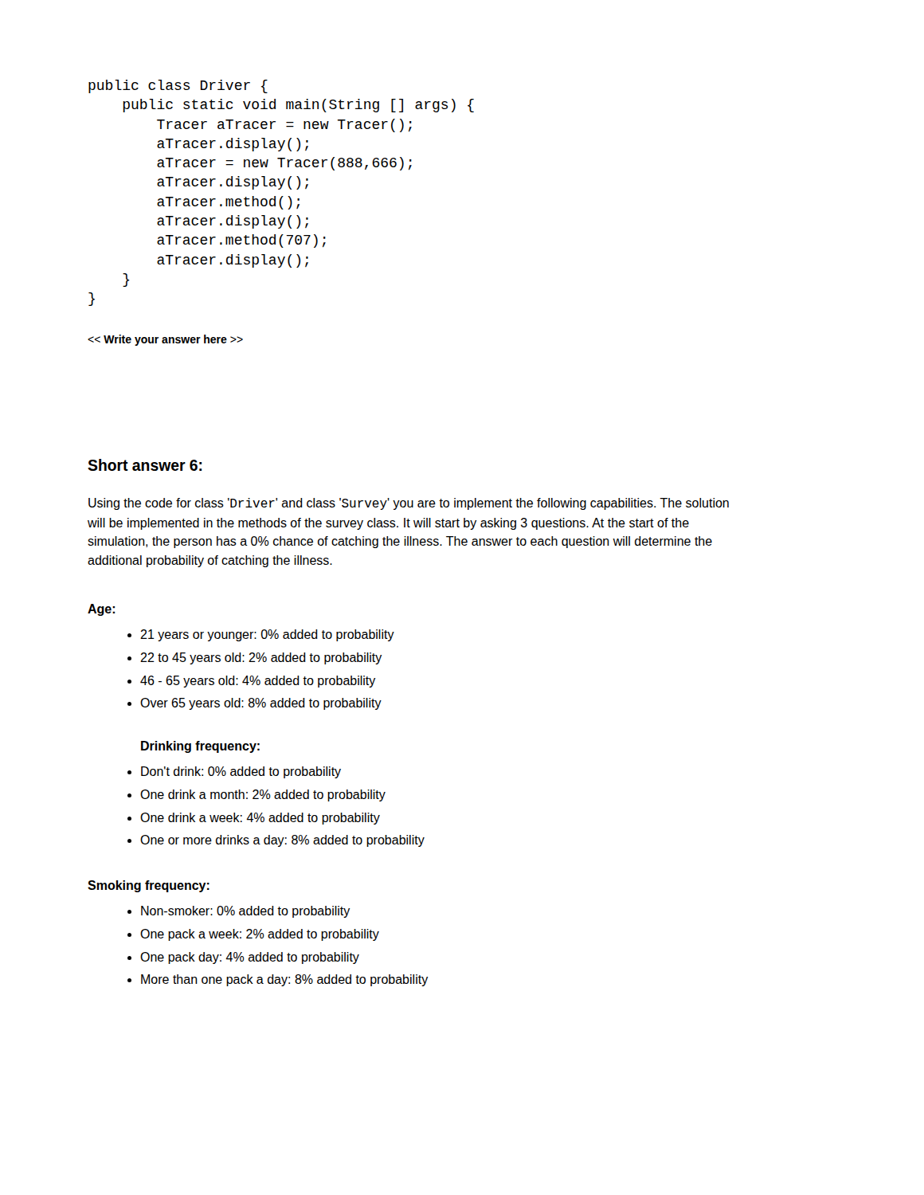public class Driver {
    public static void main(String [] args) {
        Tracer aTracer = new Tracer();
        aTracer.display();
        aTracer = new Tracer(888,666);
        aTracer.display();
        aTracer.method();
        aTracer.display();
        aTracer.method(707);
        aTracer.display();
    }
}
<< Write your answer here >>
Short answer 6:
Using the code for class 'Driver' and class 'Survey' you are to implement the following capabilities. The solution will be implemented in the methods of the survey class. It will start by asking 3 questions. At the start of the simulation, the person has a 0% chance of catching the illness. The answer to each question will determine the additional probability of catching the illness.
Age:
21 years or younger: 0% added to probability
22 to 45 years old: 2% added to probability
46 - 65 years old: 4% added to probability
Over 65 years old: 8% added to probability
Drinking frequency:
Don't drink: 0% added to probability
One drink a month: 2% added to probability
One drink a week: 4% added to probability
One or more drinks a day: 8% added to probability
Smoking frequency:
Non-smoker: 0% added to probability
One pack a week: 2% added to probability
One pack day: 4% added to probability
More than one pack a day: 8% added to probability